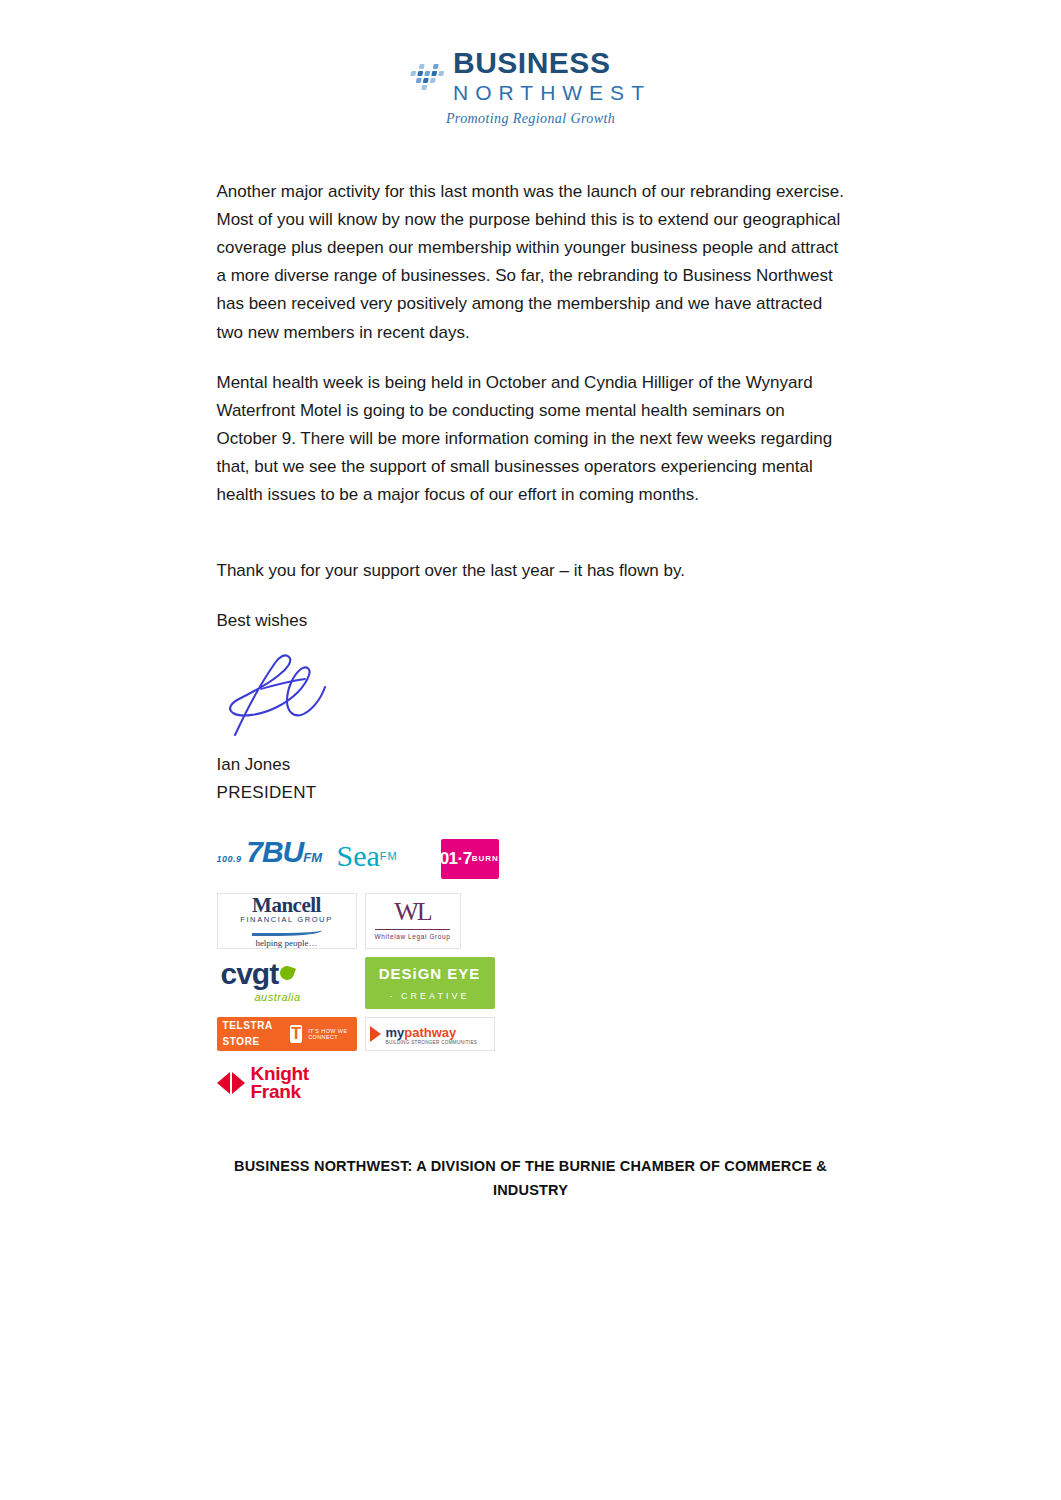BUSINESS
NORTHWEST
Promoting Regional Growth
Another major activity for this last month was the launch of our rebranding exercise. Most of you will know by now the purpose behind this is to extend our geographical coverage plus deepen our membership within younger business people and attract a more diverse range of businesses. So far, the rebranding to Business Northwest has been received very positively among the membership and we have attracted two new members in recent days.
Mental health week is being held in October and Cyndia Hilliger of the Wynyard Waterfront Motel is going to be conducting some mental health seminars on October 9. There will be more information coming in the next few weeks regarding that, but we see the support of small businesses operators experiencing mental health issues to be a major focus of our effort in coming months.
Thank you for your support over the last year – it has flown by.
Best wishes
Ian Jones
PRESIDENT
100.9 7BU FM
SeaFM
101·7 BURNIE
Mancell
FINANCIAL GROUP
helping people…
WL
Whitelaw Legal Group
cvgt
australia
DESiGN EYE
· CREATIVE
TELSTRA STORE T IT'S HOW WE CONNECT
my pathway BUILDING STRONGER COMMUNITIES
Knight
Frank
BUSINESS NORTHWEST: A DIVISION OF THE BURNIE CHAMBER OF COMMERCE & INDUSTRY